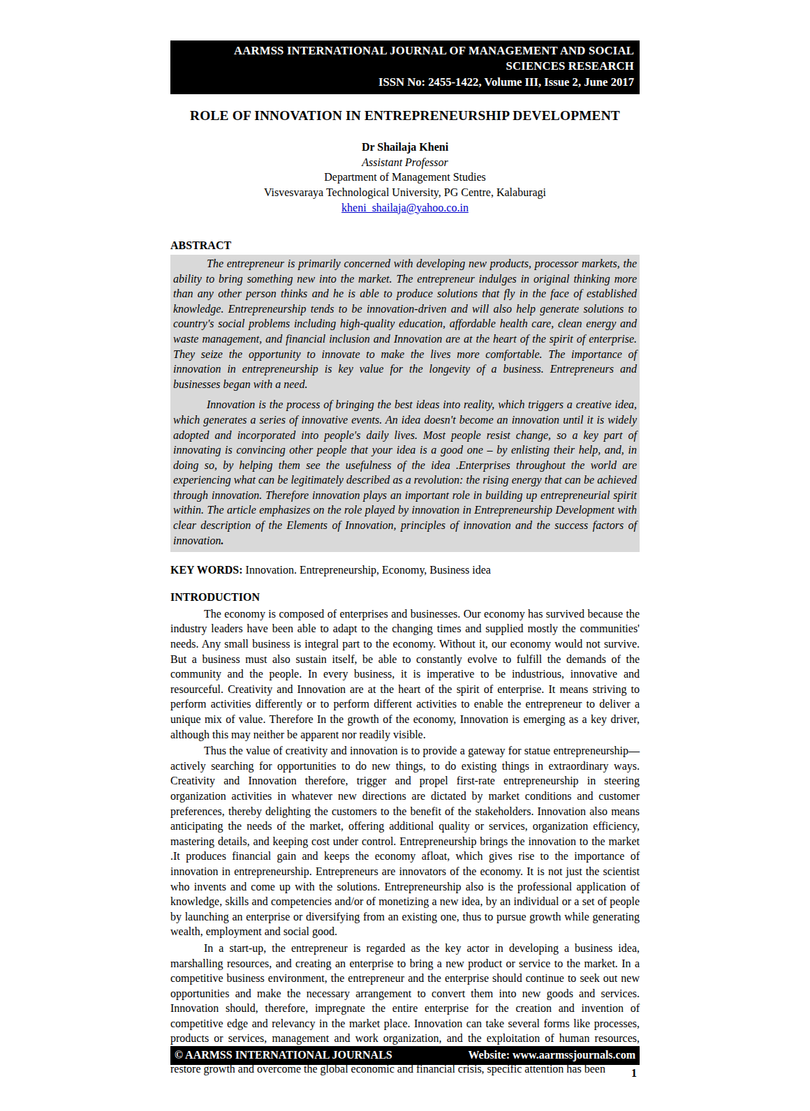AARMSS INTERNATIONAL JOURNAL OF MANAGEMENT AND SOCIAL SCIENCES RESEARCH
ISSN No: 2455-1422, Volume III, Issue 2, June 2017
ROLE OF INNOVATION IN ENTREPRENEURSHIP DEVELOPMENT
Dr Shailaja Kheni
Assistant Professor
Department of Management Studies
Visvesvaraya Technological University, PG Centre, Kalaburagi
kheni_shailaja@yahoo.co.in
ABSTRACT
The entrepreneur is primarily concerned with developing new products, processor markets, the ability to bring something new into the market. The entrepreneur indulges in original thinking more than any other person thinks and he is able to produce solutions that fly in the face of established knowledge. Entrepreneurship tends to be innovation-driven and will also help generate solutions to country's social problems including high-quality education, affordable health care, clean energy and waste management, and financial inclusion and Innovation are at the heart of the spirit of enterprise. They seize the opportunity to innovate to make the lives more comfortable. The importance of innovation in entrepreneurship is key value for the longevity of a business. Entrepreneurs and businesses began with a need.
Innovation is the process of bringing the best ideas into reality, which triggers a creative idea, which generates a series of innovative events. An idea doesn't become an innovation until it is widely adopted and incorporated into people's daily lives. Most people resist change, so a key part of innovating is convincing other people that your idea is a good one – by enlisting their help, and, in doing so, by helping them see the usefulness of the idea .Enterprises throughout the world are experiencing what can be legitimately described as a revolution: the rising energy that can be achieved through innovation. Therefore innovation plays an important role in building up entrepreneurial spirit within. The article emphasizes on the role played by innovation in Entrepreneurship Development with clear description of the Elements of Innovation, principles of innovation and the success factors of innovation.
KEY WORDS: Innovation. Entrepreneurship, Economy, Business idea
INTRODUCTION
The economy is composed of enterprises and businesses. Our economy has survived because the industry leaders have been able to adapt to the changing times and supplied mostly the communities' needs. Any small business is integral part to the economy. Without it, our economy would not survive. But a business must also sustain itself, be able to constantly evolve to fulfill the demands of the community and the people. In every business, it is imperative to be industrious, innovative and resourceful. Creativity and Innovation are at the heart of the spirit of enterprise. It means striving to perform activities differently or to perform different activities to enable the entrepreneur to deliver a unique mix of value. Therefore In the growth of the economy, Innovation is emerging as a key driver, although this may neither be apparent nor readily visible.
Thus the value of creativity and innovation is to provide a gateway for statue entrepreneurship—actively searching for opportunities to do new things, to do existing things in extraordinary ways. Creativity and Innovation therefore, trigger and propel first-rate entrepreneurship in steering organization activities in whatever new directions are dictated by market conditions and customer preferences, thereby delighting the customers to the benefit of the stakeholders. Innovation also means anticipating the needs of the market, offering additional quality or services, organization efficiency, mastering details, and keeping cost under control. Entrepreneurship brings the innovation to the market .It produces financial gain and keeps the economy afloat, which gives rise to the importance of innovation in entrepreneurship. Entrepreneurs are innovators of the economy. It is not just the scientist who invents and come up with the solutions. Entrepreneurship also is the professional application of knowledge, skills and competencies and/or of monetizing a new idea, by an individual or a set of people by launching an enterprise or diversifying from an existing one, thus to pursue growth while generating wealth, employment and social good.
In a start-up, the entrepreneur is regarded as the key actor in developing a business idea, marshalling resources, and creating an enterprise to bring a new product or service to the market. In a competitive business environment, the entrepreneur and the enterprise should continue to seek out new opportunities and make the necessary arrangement to convert them into new goods and services. Innovation should, therefore, impregnate the entire enterprise for the creation and invention of competitive edge and relevancy in the market place. Innovation can take several forms like processes, products or services, management and work organization, and the exploitation of human resources, together with the capacity to anticipate techniques. At a time when policy makers are pooling efforts to restore growth and overcome the global economic and financial crisis, specific attention has been
© AARMSS INTERNATIONAL JOURNALS Website: www.aarmssjournals.com
1